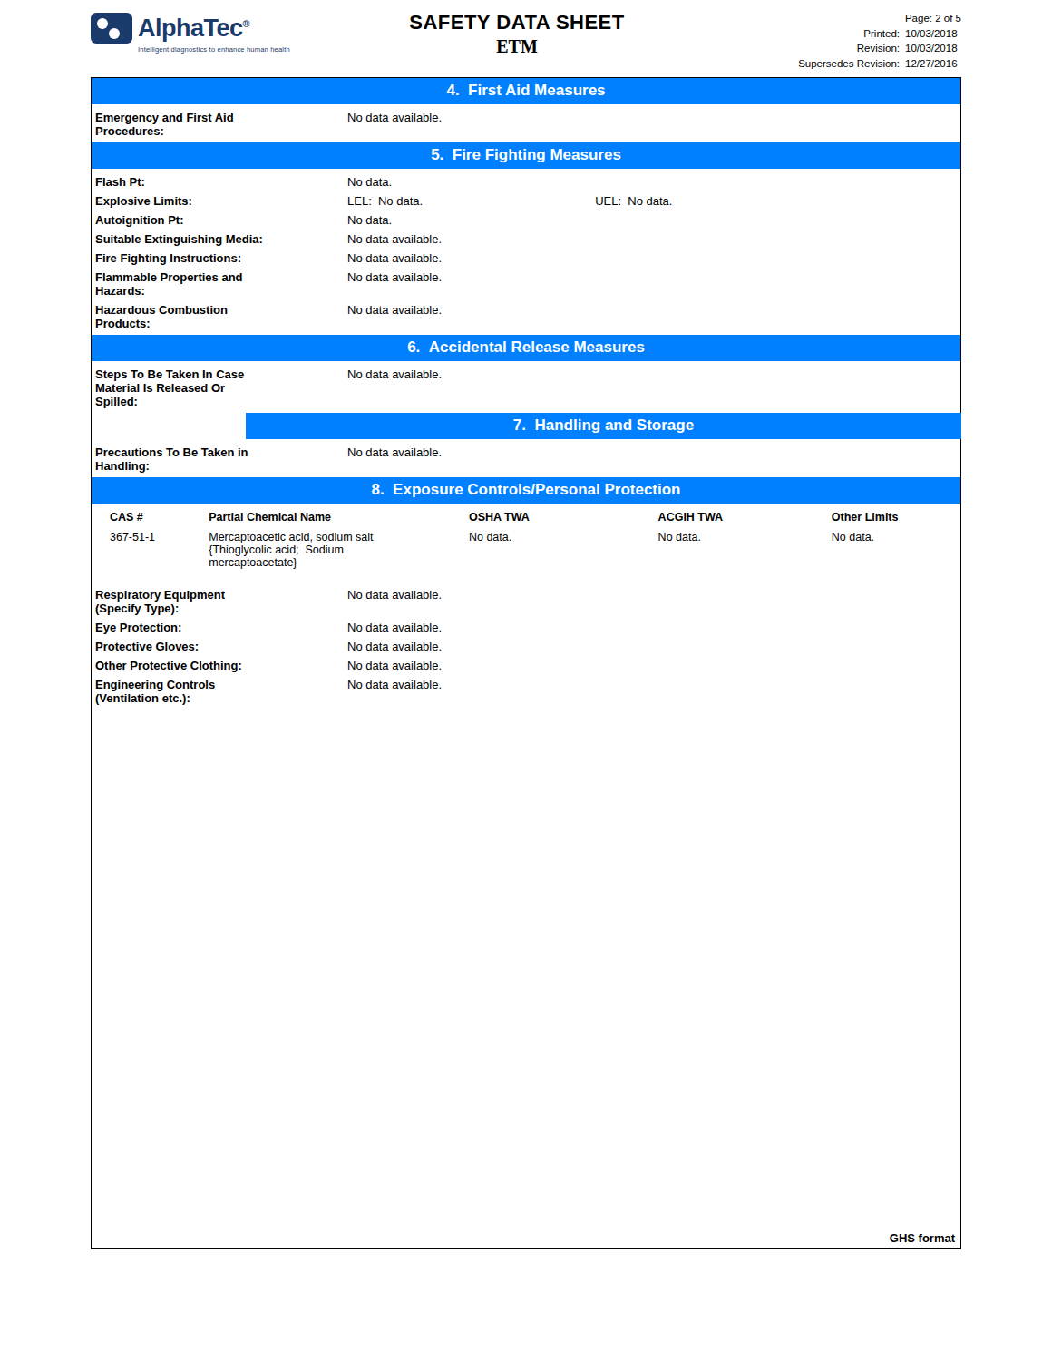AlphaTec®
Intelligent diagnostics to enhance human health
SAFETY DATA SHEET
ETM
Page: 2 of 5
Printed: 10/03/2018
Revision: 10/03/2018
Supersedes Revision: 12/27/2016
4. First Aid Measures
| Emergency and First Aid Procedures: | No data available. |
5. Fire Fighting Measures
| Flash Pt: | No data. |
| Explosive Limits: | LEL: No data. UEL: No data. |
| Autoignition Pt: | No data. |
| Suitable Extinguishing Media: | No data available. |
| Fire Fighting Instructions: | No data available. |
| Flammable Properties and Hazards: | No data available. |
| Hazardous Combustion Products: | No data available. |
6. Accidental Release Measures
| Steps To Be Taken In Case Material Is Released Or Spilled: | No data available. |
7. Handling and Storage
| Precautions To Be Taken in Handling: | No data available. |
8. Exposure Controls/Personal Protection
| CAS # | Partial Chemical Name | OSHA TWA | ACGIH TWA | Other Limits |
| --- | --- | --- | --- | --- |
| 367-51-1 | Mercaptoacetic acid, sodium salt {Thioglycolic acid; Sodium mercaptoacetate} | No data. | No data. | No data. |
| Respiratory Equipment (Specify Type): | No data available. |
| Eye Protection: | No data available. |
| Protective Gloves: | No data available. |
| Other Protective Clothing: | No data available. |
| Engineering Controls (Ventilation etc.): | No data available. |
GHS format